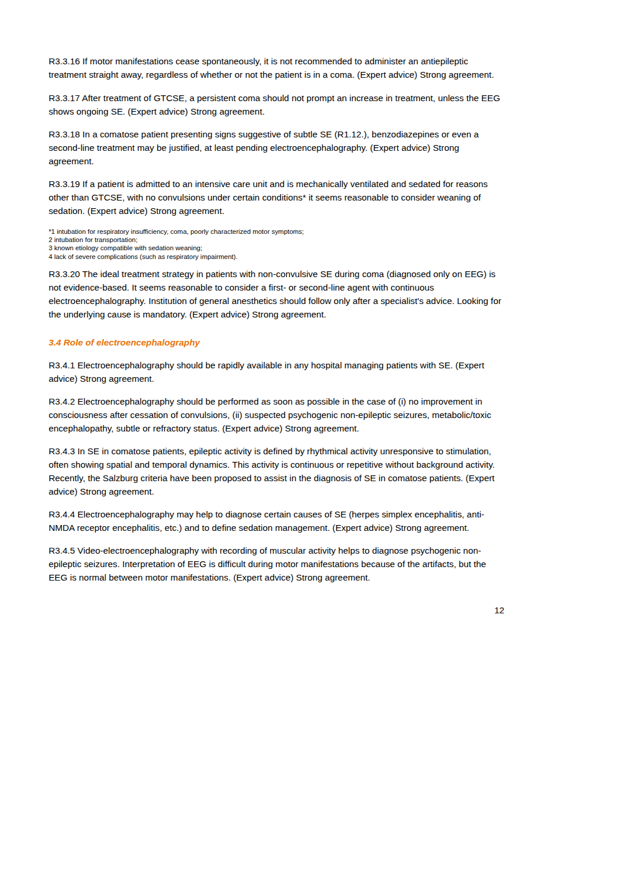R3.3.16 If motor manifestations cease spontaneously, it is not recommended to administer an antiepileptic treatment straight away, regardless of whether or not the patient is in a coma. (Expert advice) Strong agreement.
R3.3.17 After treatment of GTCSE, a persistent coma should not prompt an increase in treatment, unless the EEG shows ongoing SE. (Expert advice) Strong agreement.
R3.3.18 In a comatose patient presenting signs suggestive of subtle SE (R1.12.), benzodiazepines or even a second-line treatment may be justified, at least pending electroencephalography. (Expert advice) Strong agreement.
R3.3.19 If a patient is admitted to an intensive care unit and is mechanically ventilated and sedated for reasons other than GTCSE, with no convulsions under certain conditions* it seems reasonable to consider weaning of sedation. (Expert advice) Strong agreement.
*1 intubation for respiratory insufficiency, coma, poorly characterized motor symptoms; 2 intubation for transportation; 3 known etiology compatible with sedation weaning; 4 lack of severe complications (such as respiratory impairment).
R3.3.20 The ideal treatment strategy in patients with non-convulsive SE during coma (diagnosed only on EEG) is not evidence-based. It seems reasonable to consider a first- or second-line agent with continuous electroencephalography. Institution of general anesthetics should follow only after a specialist's advice. Looking for the underlying cause is mandatory. (Expert advice) Strong agreement.
3.4 Role of electroencephalography
R3.4.1 Electroencephalography should be rapidly available in any hospital managing patients with SE. (Expert advice) Strong agreement.
R3.4.2 Electroencephalography should be performed as soon as possible in the case of (i) no improvement in consciousness after cessation of convulsions, (ii) suspected psychogenic non-epileptic seizures, metabolic/toxic encephalopathy, subtle or refractory status. (Expert advice) Strong agreement.
R3.4.3 In SE in comatose patients, epileptic activity is defined by rhythmical activity unresponsive to stimulation, often showing spatial and temporal dynamics. This activity is continuous or repetitive without background activity. Recently, the Salzburg criteria have been proposed to assist in the diagnosis of SE in comatose patients. (Expert advice) Strong agreement.
R3.4.4 Electroencephalography may help to diagnose certain causes of SE (herpes simplex encephalitis, anti-NMDA receptor encephalitis, etc.) and to define sedation management. (Expert advice) Strong agreement.
R3.4.5 Video-electroencephalography with recording of muscular activity helps to diagnose psychogenic non-epileptic seizures. Interpretation of EEG is difficult during motor manifestations because of the artifacts, but the EEG is normal between motor manifestations. (Expert advice) Strong agreement.
12